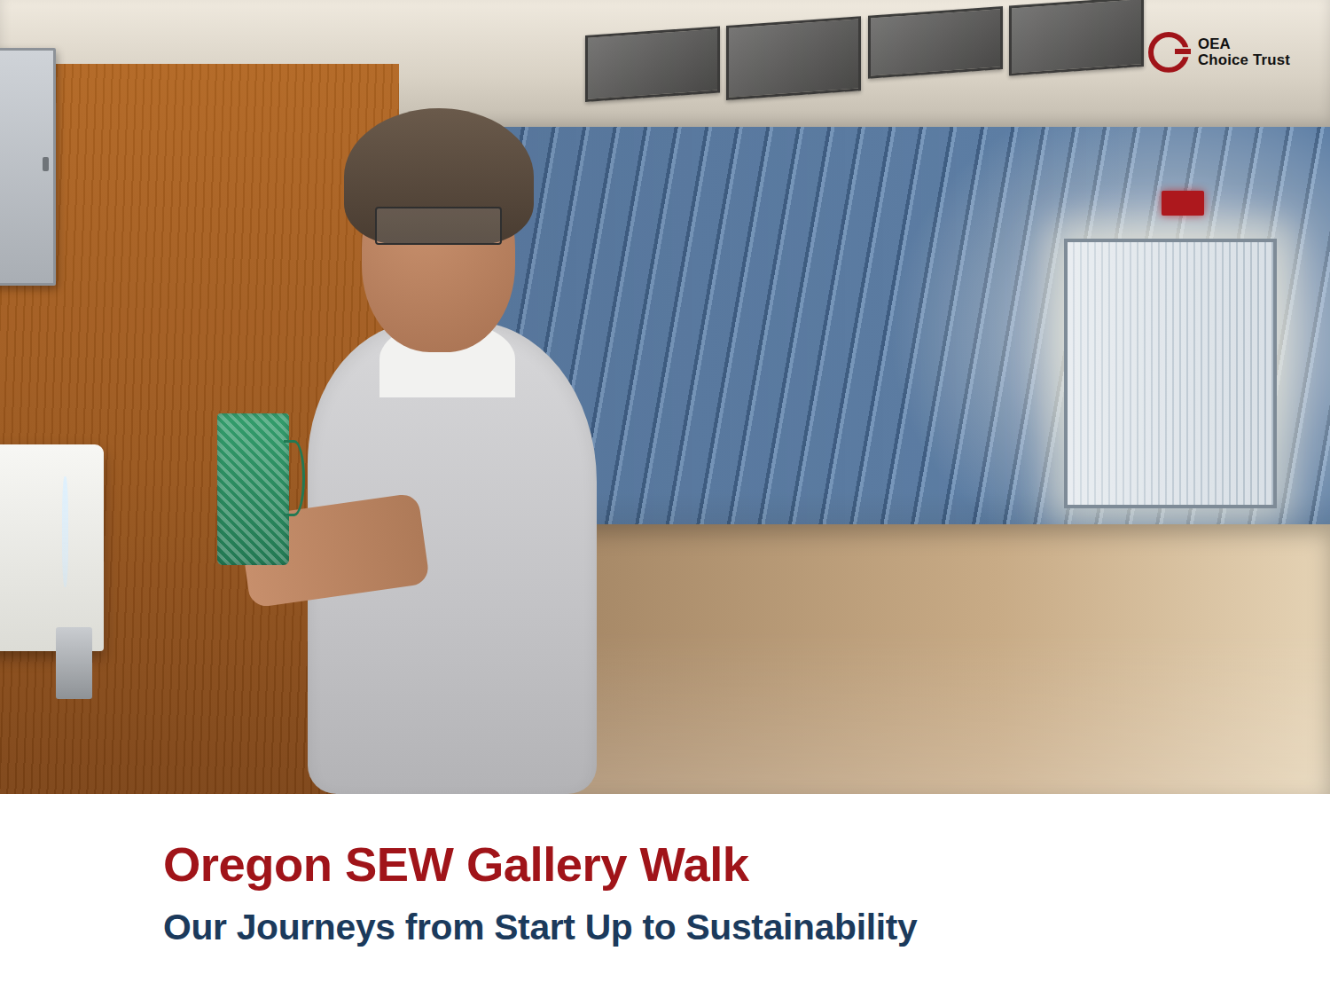OEA
Choice Trust
Oregon SEW Gallery Walk
Our Journeys from Start Up to Sustainability